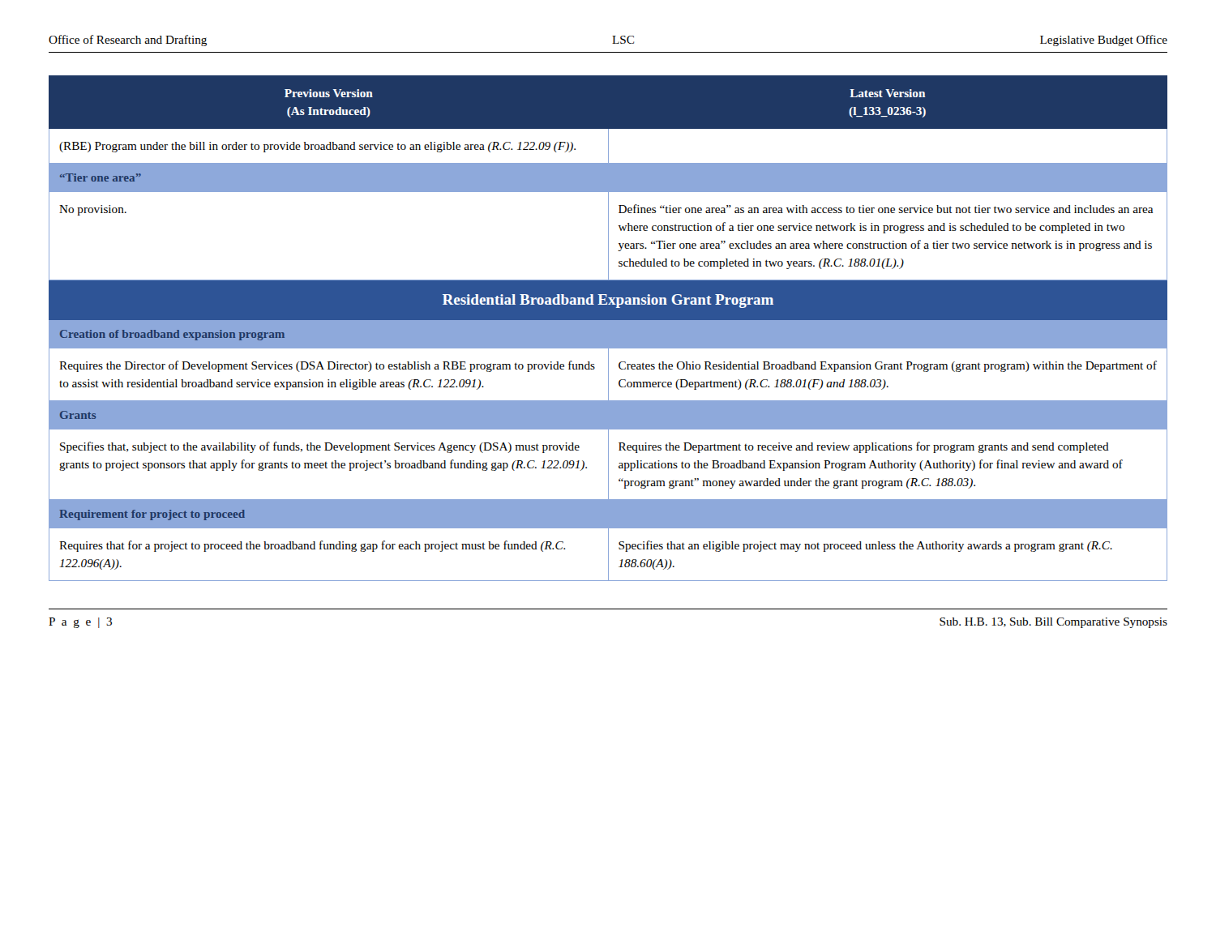Office of Research and Drafting
LSC
Legislative Budget Office
| Previous Version (As Introduced) | Latest Version (l_133_0236-3) |
| --- | --- |
| (RBE) Program under the bill in order to provide broadband service to an eligible area (R.C. 122.09 (F)) . | |
| “Tier one area” |
| No provision. | Defines “tier one area” as an area with access to tier one service but not tier two service and includes an area where construction of a tier one service network is in progress and is scheduled to be completed in two years. “Tier one area” excludes an area where construction of a tier two service network is in progress and is scheduled to be completed in two years. (R.C. 188.01(L).) |
| Residential Broadband Expansion Grant Program |
| Creation of broadband expansion program |
| Requires the Director of Development Services (DSA Director) to establish a RBE program to provide funds to assist with residential broadband service expansion in eligible areas (R.C. 122.091) . | Creates the Ohio Residential Broadband Expansion Grant Program (grant program) within the Department of Commerce (Department) (R.C. 188.01(F) and 188.03) . |
| Grants |
| Specifies that, subject to the availability of funds, the Development Services Agency (DSA) must provide grants to project sponsors that apply for grants to meet the project’s broadband funding gap (R.C. 122.091) . | Requires the Department to receive and review applications for program grants and send completed applications to the Broadband Expansion Program Authority (Authority) for final review and award of “program grant” money awarded under the grant program (R.C. 188.03) . |
| Requirement for project to proceed |
| Requires that for a project to proceed the broadband funding gap for each project must be funded (R.C. 122.096(A)) . | Specifies that an eligible project may not proceed unless the Authority awards a program grant (R.C. 188.60(A)) . |
P a g e | 3
Sub. H.B. 13, Sub. Bill Comparative Synopsis